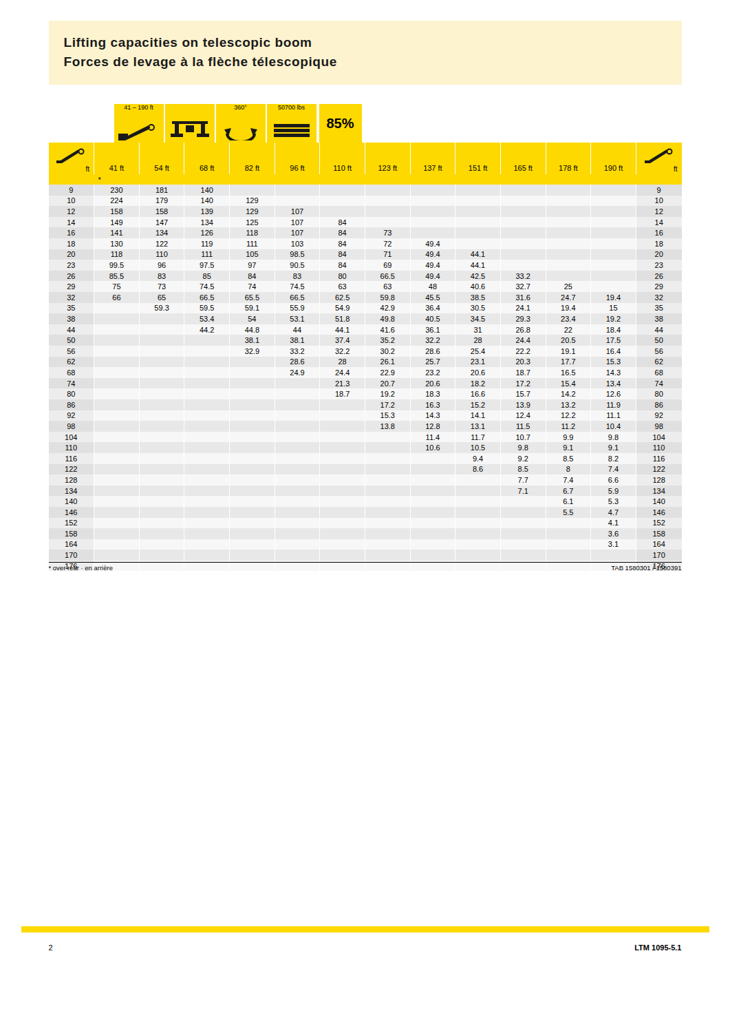Lifting capacities on telescopic boom
Forces de levage à la flèche télescopique
41 – 190 ft
360°
50700 lbs
85%
| ft | 41 ft | 54 ft | 68 ft | 82 ft | 96 ft | 110 ft | 123 ft | 137 ft | 151 ft | 165 ft | 178 ft | 190 ft | ft |
| --- | --- | --- | --- | --- | --- | --- | --- | --- | --- | --- | --- | --- | --- |
| | * | | |
| 9 | 230 | 181 | 140 | | | | | | | | | | 9 |
| 10 | 224 | 179 | 140 | 129 | | | | | | | | | 10 |
| 12 | 158 | 158 | 139 | 129 | 107 | | | | | | | | 12 |
| 14 | 149 | 147 | 134 | 125 | 107 | 84 | | | | | | | 14 |
| 16 | 141 | 134 | 126 | 118 | 107 | 84 | 73 | | | | | | 16 |
| 18 | 130 | 122 | 119 | 111 | 103 | 84 | 72 | 49.4 | | | | | 18 |
| 20 | 118 | 110 | 111 | 105 | 98.5 | 84 | 71 | 49.4 | 44.1 | | | | 20 |
| 23 | 99.5 | 96 | 97.5 | 97 | 90.5 | 84 | 69 | 49.4 | 44.1 | | | | 23 |
| 26 | 85.5 | 83 | 85 | 84 | 83 | 80 | 66.5 | 49.4 | 42.5 | 33.2 | | | 26 |
| 29 | 75 | 73 | 74.5 | 74 | 74.5 | 63 | 63 | 48 | 40.6 | 32.7 | 25 | | 29 |
| 32 | 66 | 65 | 66.5 | 65.5 | 66.5 | 62.5 | 59.8 | 45.5 | 38.5 | 31.6 | 24.7 | 19.4 | 32 |
| 35 | | 59.3 | 59.5 | 59.1 | 55.9 | 54.9 | 42.9 | 36.4 | 30.5 | 24.1 | 19.4 | 15 | 35 |
| 38 | | | 53.4 | 54 | 53.1 | 51.8 | 49.8 | 40.5 | 34.5 | 29.3 | 23.4 | 19.2 | 38 |
| 44 | | | 44.2 | 44.8 | 44 | 44.1 | 41.6 | 36.1 | 31 | 26.8 | 22 | 18.4 | 44 |
| 50 | | | | 38.1 | 38.1 | 37.4 | 35.2 | 32.2 | 28 | 24.4 | 20.5 | 17.5 | 50 |
| 56 | | | | 32.9 | 33.2 | 32.2 | 30.2 | 28.6 | 25.4 | 22.2 | 19.1 | 16.4 | 56 |
| 62 | | | | | 28.6 | 28 | 26.1 | 25.7 | 23.1 | 20.3 | 17.7 | 15.3 | 62 |
| 68 | | | | | 24.9 | 24.4 | 22.9 | 23.2 | 20.6 | 18.7 | 16.5 | 14.3 | 68 |
| 74 | | | | | | 21.3 | 20.7 | 20.6 | 18.2 | 17.2 | 15.4 | 13.4 | 74 |
| 80 | | | | | | 18.7 | 19.2 | 18.3 | 16.6 | 15.7 | 14.2 | 12.6 | 80 |
| 86 | | | | | | | 17.2 | 16.3 | 15.2 | 13.9 | 13.2 | 11.9 | 86 |
| 92 | | | | | | | 15.3 | 14.3 | 14.1 | 12.4 | 12.2 | 11.1 | 92 |
| 98 | | | | | | | 13.8 | 12.8 | 13.1 | 11.5 | 11.2 | 10.4 | 98 |
| 104 | | | | | | | | 11.4 | 11.7 | 10.7 | 9.9 | 9.8 | 104 |
| 110 | | | | | | | | 10.6 | 10.5 | 9.8 | 9.1 | 9.1 | 110 |
| 116 | | | | | | | | | 9.4 | 9.2 | 8.5 | 8.2 | 116 |
| 122 | | | | | | | | | 8.6 | 8.5 | 8 | 7.4 | 122 |
| 128 | | | | | | | | | | 7.7 | 7.4 | 6.6 | 128 |
| 134 | | | | | | | | | | 7.1 | 6.7 | 5.9 | 134 |
| 140 | | | | | | | | | | | 6.1 | 5.3 | 140 |
| 146 | | | | | | | | | | | 5.5 | 4.7 | 146 |
| 152 | | | | | | | | | | | | 4.1 | 152 |
| 158 | | | | | | | | | | | | 3.6 | 158 |
| 164 | | | | | | | | | | | | 3.1 | 164 |
| 170 | | | | | | | | | | | | | 170 |
| 176 | | | | | | | | | | | | | 176 |
Extra right-hand column values for 190 ft rows 152-176 are rendered above; the following rows carry the remaining 190 ft figures shown in the original table
* over rear · en arrière TAB 1580301 / 1580391
2 LTM 1095-5.1